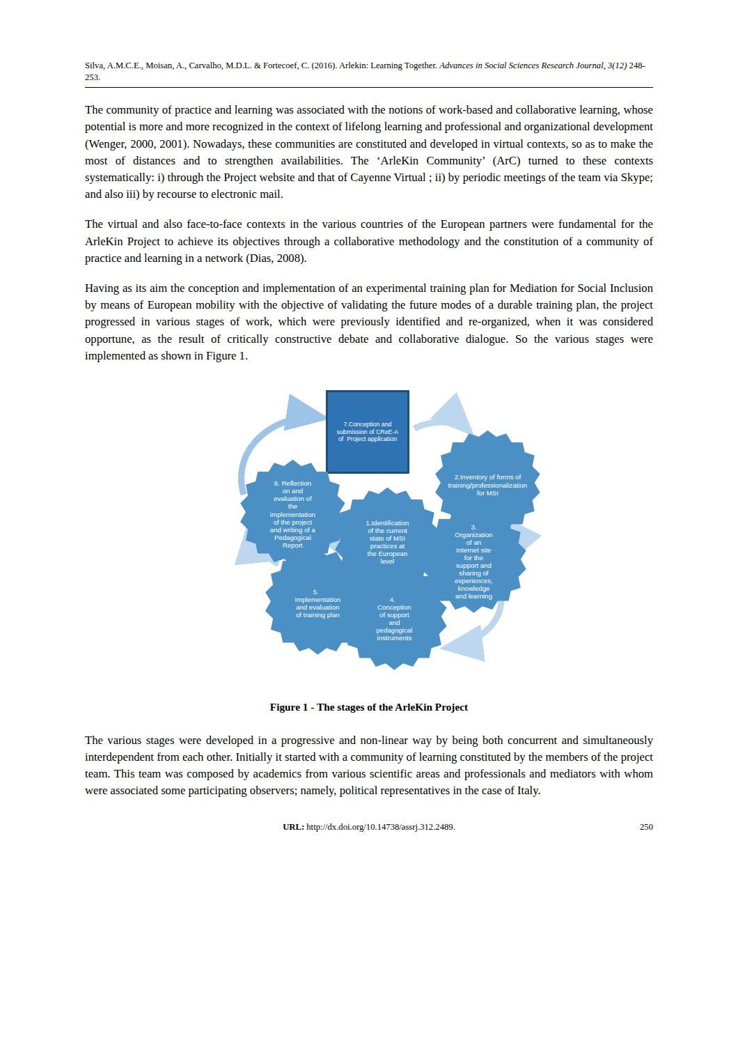Silva, A.M.C.E., Moisan, A., Carvalho, M.D.L. & Fortecoef, C. (2016). Arlekin: Learning Together. Advances in Social Sciences Research Journal, 3(12) 248-253.
The community of practice and learning was associated with the notions of work-based and collaborative learning, whose potential is more and more recognized in the context of lifelong learning and professional and organizational development (Wenger, 2000, 2001). Nowadays, these communities are constituted and developed in virtual contexts, so as to make the most of distances and to strengthen availabilities. The ‘ArleKin Community’ (ArC) turned to these contexts systematically: i) through the Project website and that of Cayenne Virtual ; ii) by periodic meetings of the team via Skype; and also iii) by recourse to electronic mail.
The virtual and also face-to-face contexts in the various countries of the European partners were fundamental for the ArleKin Project to achieve its objectives through a collaborative methodology and the constitution of a community of practice and learning in a network (Dias, 2008).
Having as its aim the conception and implementation of an experimental training plan for Mediation for Social Inclusion by means of European mobility with the objective of validating the future modes of a durable training plan, the project progressed in various stages of work, which were previously identified and re-organized, when it was considered opportune, as the result of critically constructive debate and collaborative dialogue. So the various stages were implemented as shown in Figure 1.
7.Conception and submission of CReE-A of Project application
2.Inventory of forms of training/professionalization for MSI
6. Reflection on and evaluation of the implementation of the project and writing of a Pedagogical Report
1.Identification of the current state of MSI practices at the European level
3. Organization of an Internet site for the support and sharing of experiences, knowledge and learning
5. Implementation and evaluation of training plan
4. Conception of support and pedagogical instruments
Figure 1 - The stages of the ArleKin Project
The various stages were developed in a progressive and non-linear way by being both concurrent and simultaneously interdependent from each other. Initially it started with a community of learning constituted by the members of the project team. This team was composed by academics from various scientific areas and professionals and mediators with whom were associated some participating observers; namely, political representatives in the case of Italy.
URL: http://dx.doi.org/10.14738/assrj.312.2489. 250